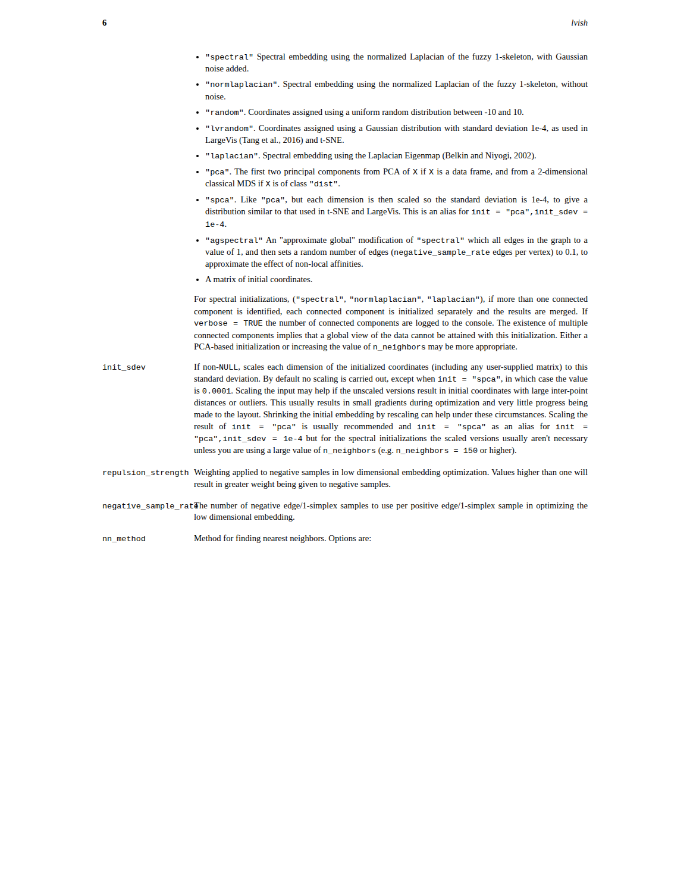6 lvish
"spectral" Spectral embedding using the normalized Laplacian of the fuzzy 1-skeleton, with Gaussian noise added.
"normlaplacian". Spectral embedding using the normalized Laplacian of the fuzzy 1-skeleton, without noise.
"random". Coordinates assigned using a uniform random distribution between -10 and 10.
"lvrandom". Coordinates assigned using a Gaussian distribution with standard deviation 1e-4, as used in LargeVis (Tang et al., 2016) and t-SNE.
"laplacian". Spectral embedding using the Laplacian Eigenmap (Belkin and Niyogi, 2002).
"pca". The first two principal components from PCA of X if X is a data frame, and from a 2-dimensional classical MDS if X is of class "dist".
"spca". Like "pca", but each dimension is then scaled so the standard deviation is 1e-4, to give a distribution similar to that used in t-SNE and LargeVis. This is an alias for init = "pca",init_sdev = 1e-4.
"agspectral" An "approximate global" modification of "spectral" which all edges in the graph to a value of 1, and then sets a random number of edges (negative_sample_rate edges per vertex) to 0.1, to approximate the effect of non-local affinities.
A matrix of initial coordinates.
For spectral initializations, ("spectral", "normlaplacian", "laplacian"), if more than one connected component is identified, each connected component is initialized separately and the results are merged. If verbose = TRUE the number of connected components are logged to the console. The existence of multiple connected components implies that a global view of the data cannot be attained with this initialization. Either a PCA-based initialization or increasing the value of n_neighbors may be more appropriate.
init_sdev
If non-NULL, scales each dimension of the initialized coordinates (including any user-supplied matrix) to this standard deviation. By default no scaling is carried out, except when init = "spca", in which case the value is 0.0001. Scaling the input may help if the unscaled versions result in initial coordinates with large inter-point distances or outliers. This usually results in small gradients during optimization and very little progress being made to the layout. Shrinking the initial embedding by rescaling can help under these circumstances. Scaling the result of init = "pca" is usually recommended and init = "spca" as an alias for init = "pca",init_sdev = 1e-4 but for the spectral initializations the scaled versions usually aren't necessary unless you are using a large value of n_neighbors (e.g. n_neighbors = 150 or higher).
repulsion_strength
Weighting applied to negative samples in low dimensional embedding optimization. Values higher than one will result in greater weight being given to negative samples.
negative_sample_rate
The number of negative edge/1-simplex samples to use per positive edge/1-simplex sample in optimizing the low dimensional embedding.
nn_method
Method for finding nearest neighbors. Options are: